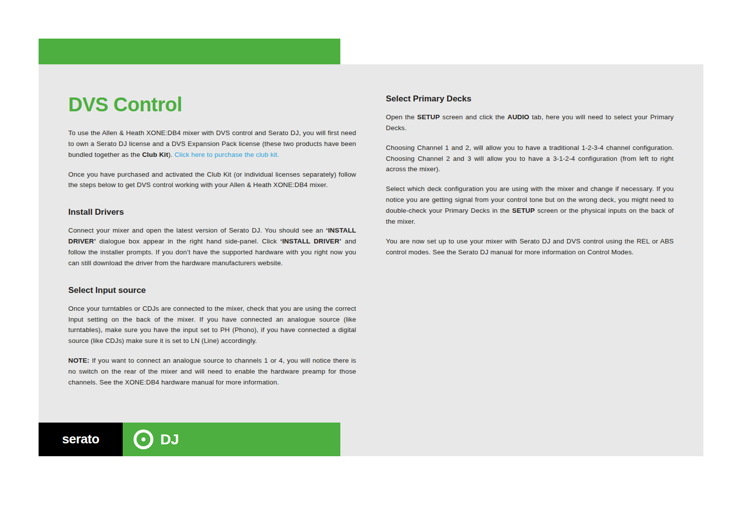DVS Control
To use the Allen & Heath XONE:DB4 mixer with DVS control and Serato DJ, you will first need to own a Serato DJ license and a DVS Expansion Pack license (these two products have been bundled together as the Club Kit). Click here to purchase the club kit.
Once you have purchased and activated the Club Kit (or individual licenses separately) follow the steps below to get DVS control working with your Allen & Heath XONE:DB4 mixer.
Install Drivers
Connect your mixer and open the latest version of Serato DJ. You should see an ‘INSTALL DRIVER’ dialogue box appear in the right hand side-panel. Click ‘INSTALL DRIVER’ and follow the installer prompts. If you don’t have the supported hardware with you right now you can still download the driver from the hardware manufacturers website.
Select Input source
Once your turntables or CDJs are connected to the mixer, check that you are using the correct Input setting on the back of the mixer. If you have connected an analogue source (like turntables), make sure you have the input set to PH (Phono), if you have connected a digital source (like CDJs) make sure it is set to LN (Line) accordingly.
NOTE: If you want to connect an analogue source to channels 1 or 4, you will notice there is no switch on the rear of the mixer and will need to enable the hardware preamp for those channels. See the XONE:DB4 hardware manual for more information.
Select Primary Decks
Open the SETUP screen and click the AUDIO tab, here you will need to select your Primary Decks.
Choosing Channel 1 and 2, will allow you to have a traditional 1-2-3-4 channel configuration. Choosing Channel 2 and 3 will allow you to have a 3-1-2-4 configuration (from left to right across the mixer).
Select which deck configuration you are using with the mixer and change if necessary. If you notice you are getting signal from your control tone but on the wrong deck, you might need to double-check your Primary Decks in the SETUP screen or the physical inputs on the back of the mixer.
You are now set up to use your mixer with Serato DJ and DVS control using the REL or ABS control modes. See the Serato DJ manual for more information on Control Modes.
serato
DJ